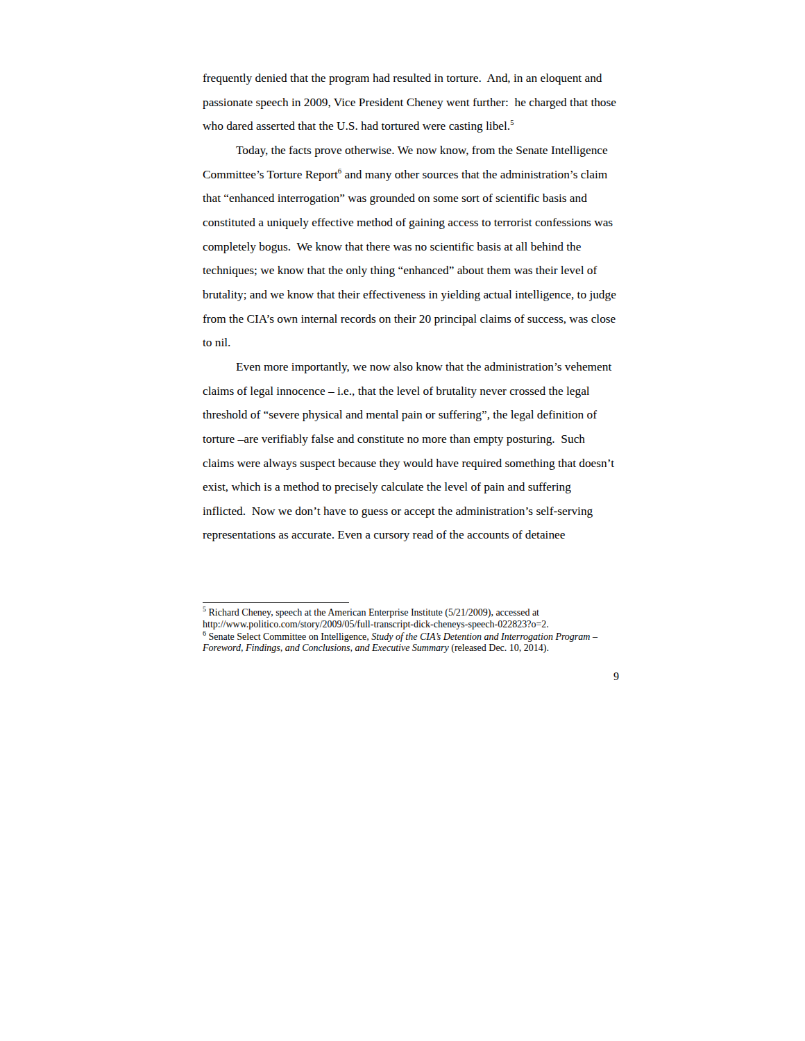frequently denied that the program had resulted in torture. And, in an eloquent and passionate speech in 2009, Vice President Cheney went further: he charged that those who dared asserted that the U.S. had tortured were casting libel.5
Today, the facts prove otherwise. We now know, from the Senate Intelligence Committee’s Torture Report6 and many other sources that the administration’s claim that “enhanced interrogation” was grounded on some sort of scientific basis and constituted a uniquely effective method of gaining access to terrorist confessions was completely bogus. We know that there was no scientific basis at all behind the techniques; we know that the only thing “enhanced” about them was their level of brutality; and we know that their effectiveness in yielding actual intelligence, to judge from the CIA’s own internal records on their 20 principal claims of success, was close to nil.
Even more importantly, we now also know that the administration’s vehement claims of legal innocence – i.e., that the level of brutality never crossed the legal threshold of “severe physical and mental pain or suffering”, the legal definition of torture –are verifiably false and constitute no more than empty posturing. Such claims were always suspect because they would have required something that doesn’t exist, which is a method to precisely calculate the level of pain and suffering inflicted. Now we don’t have to guess or accept the administration’s self-serving representations as accurate. Even a cursory read of the accounts of detainee
5 Richard Cheney, speech at the American Enterprise Institute (5/21/2009), accessed at http://www.politico.com/story/2009/05/full-transcript-dick-cheneys-speech-022823?o=2.
6 Senate Select Committee on Intelligence, Study of the CIA’s Detention and Interrogation Program – Foreword, Findings, and Conclusions, and Executive Summary (released Dec. 10, 2014).
9